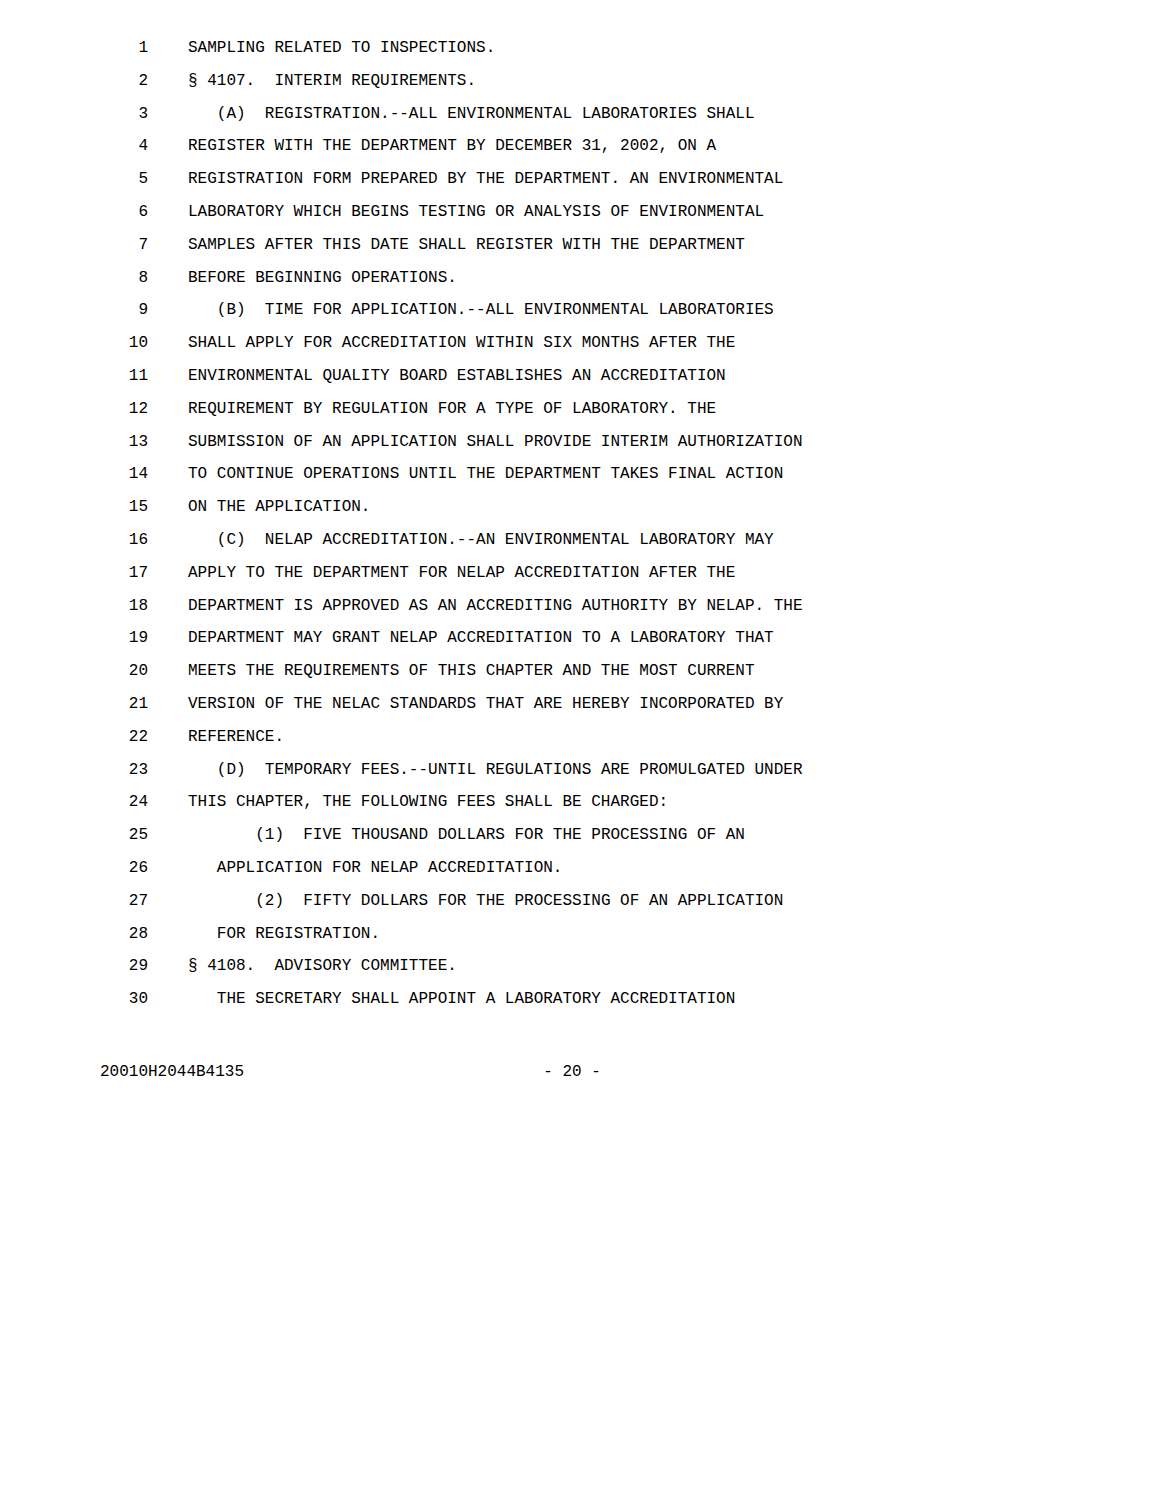SAMPLING RELATED TO INSPECTIONS.
§ 4107. INTERIM REQUIREMENTS.
(A) REGISTRATION.--ALL ENVIRONMENTAL LABORATORIES SHALL
REGISTER WITH THE DEPARTMENT BY DECEMBER 31, 2002, ON A
REGISTRATION FORM PREPARED BY THE DEPARTMENT. AN ENVIRONMENTAL
LABORATORY WHICH BEGINS TESTING OR ANALYSIS OF ENVIRONMENTAL
SAMPLES AFTER THIS DATE SHALL REGISTER WITH THE DEPARTMENT
BEFORE BEGINNING OPERATIONS.
(B) TIME FOR APPLICATION.--ALL ENVIRONMENTAL LABORATORIES
SHALL APPLY FOR ACCREDITATION WITHIN SIX MONTHS AFTER THE
ENVIRONMENTAL QUALITY BOARD ESTABLISHES AN ACCREDITATION
REQUIREMENT BY REGULATION FOR A TYPE OF LABORATORY. THE
SUBMISSION OF AN APPLICATION SHALL PROVIDE INTERIM AUTHORIZATION
TO CONTINUE OPERATIONS UNTIL THE DEPARTMENT TAKES FINAL ACTION
ON THE APPLICATION.
(C) NELAP ACCREDITATION.--AN ENVIRONMENTAL LABORATORY MAY
APPLY TO THE DEPARTMENT FOR NELAP ACCREDITATION AFTER THE
DEPARTMENT IS APPROVED AS AN ACCREDITING AUTHORITY BY NELAP. THE
DEPARTMENT MAY GRANT NELAP ACCREDITATION TO A LABORATORY THAT
MEETS THE REQUIREMENTS OF THIS CHAPTER AND THE MOST CURRENT
VERSION OF THE NELAC STANDARDS THAT ARE HEREBY INCORPORATED BY
REFERENCE.
(D) TEMPORARY FEES.--UNTIL REGULATIONS ARE PROMULGATED UNDER
THIS CHAPTER, THE FOLLOWING FEES SHALL BE CHARGED:
(1) FIVE THOUSAND DOLLARS FOR THE PROCESSING OF AN
APPLICATION FOR NELAP ACCREDITATION.
(2) FIFTY DOLLARS FOR THE PROCESSING OF AN APPLICATION
FOR REGISTRATION.
§ 4108. ADVISORY COMMITTEE.
THE SECRETARY SHALL APPOINT A LABORATORY ACCREDITATION
20010H2044B4135
- 20 -